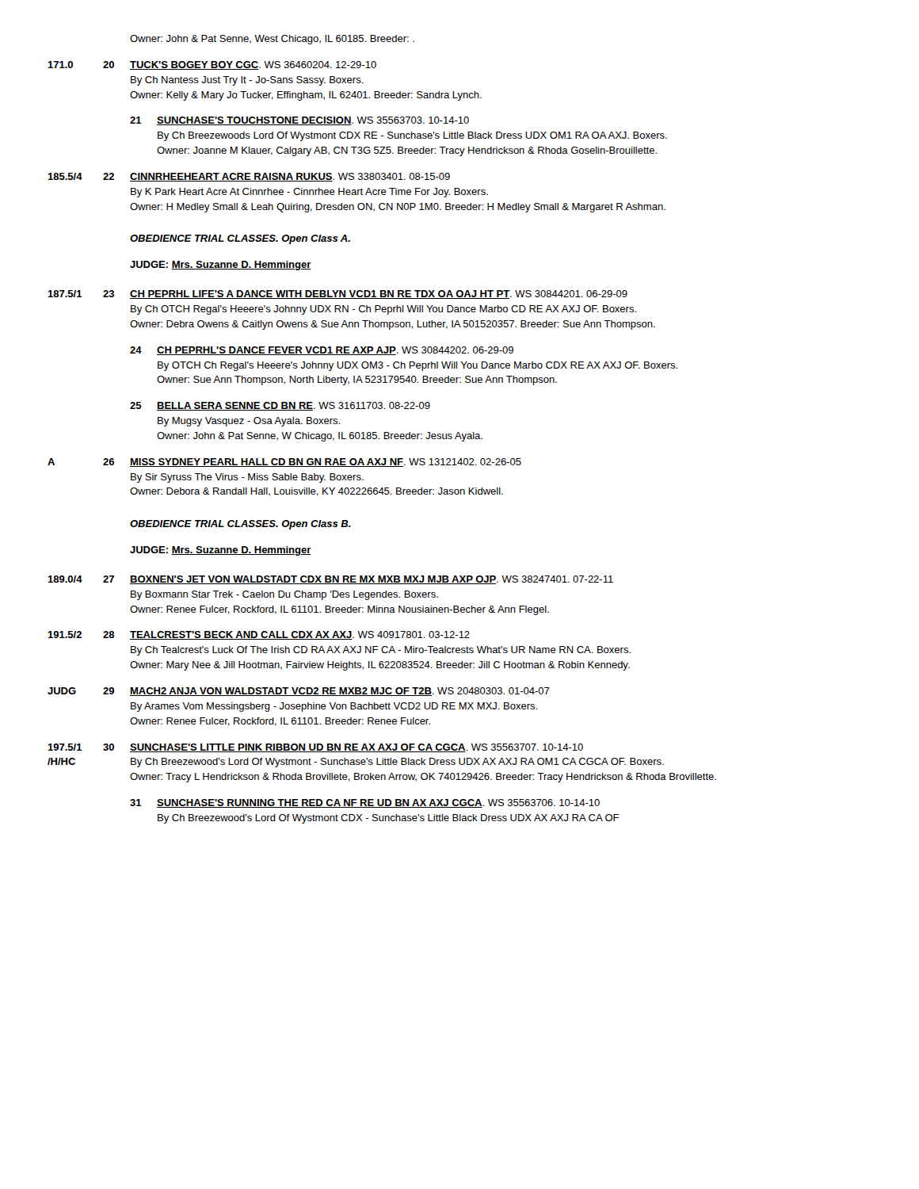Owner: John & Pat Senne, West Chicago, IL 60185. Breeder: .
171.0
20
TUCK'S BOGEY BOY CGC. WS 36460204. 12-29-10
By Ch Nantess Just Try It - Jo-Sans Sassy. Boxers.
Owner: Kelly & Mary Jo Tucker, Effingham, IL 62401. Breeder: Sandra Lynch.
21
SUNCHASE'S TOUCHSTONE DECISION. WS 35563703. 10-14-10
By Ch Breezewoods Lord Of Wystmont CDX RE - Sunchase's Little Black Dress UDX OM1 RA OA AXJ. Boxers.
Owner: Joanne M Klauer, Calgary AB, CN T3G 5Z5. Breeder: Tracy Hendrickson & Rhoda Goselin-Brouillette.
185.5/4
22
CINNRHEEHEART ACRE RAISNA RUKUS. WS 33803401. 08-15-09
By K Park Heart Acre At Cinnrhee - Cinnrhee Heart Acre Time For Joy. Boxers.
Owner: H Medley Small & Leah Quiring, Dresden ON, CN N0P 1M0. Breeder: H Medley Small & Margaret R Ashman.
OBEDIENCE TRIAL CLASSES. Open Class A.
JUDGE: Mrs. Suzanne D. Hemminger
187.5/1
23
CH PEPRHL LIFE'S A DANCE WITH DEBLYN VCD1 BN RE TDX OA OAJ HT PT. WS 30844201. 06-29-09
By Ch OTCH Regal's Heeere's Johnny UDX RN - Ch Peprhl Will You Dance Marbo CD RE AX AXJ OF. Boxers.
Owner: Debra Owens & Caitlyn Owens & Sue Ann Thompson, Luther, IA 501520357. Breeder: Sue Ann Thompson.
24
CH PEPRHL'S DANCE FEVER VCD1 RE AXP AJP. WS 30844202. 06-29-09
By OTCH Ch Regal's Heeere's Johnny UDX OM3 - Ch Peprhl Will You Dance Marbo CDX RE AX AXJ OF. Boxers.
Owner: Sue Ann Thompson, North Liberty, IA 523179540. Breeder: Sue Ann Thompson.
25
BELLA SERA SENNE CD BN RE. WS 31611703. 08-22-09
By Mugsy Vasquez - Osa Ayala. Boxers.
Owner: John & Pat Senne, W Chicago, IL 60185. Breeder: Jesus Ayala.
A
26
MISS SYDNEY PEARL HALL CD BN GN RAE OA AXJ NF. WS 13121402. 02-26-05
By Sir Syruss The Virus - Miss Sable Baby. Boxers.
Owner: Debora & Randall Hall, Louisville, KY 402226645. Breeder: Jason Kidwell.
OBEDIENCE TRIAL CLASSES. Open Class B.
JUDGE: Mrs. Suzanne D. Hemminger
189.0/4
27
BOXNEN'S JET VON WALDSTADT CDX BN RE MX MXB MXJ MJB AXP OJP. WS 38247401. 07-22-11
By Boxmann Star Trek - Caelon Du Champ 'Des Legendes. Boxers.
Owner: Renee Fulcer, Rockford, IL 61101. Breeder: Minna Nousiainen-Becher & Ann Flegel.
191.5/2
28
TEALCREST'S BECK AND CALL CDX AX AXJ. WS 40917801. 03-12-12
By Ch Tealcrest's Luck Of The Irish CD RA AX AXJ NF CA - Miro-Tealcrests What's UR Name RN CA. Boxers.
Owner: Mary Nee & Jill Hootman, Fairview Heights, IL 622083524. Breeder: Jill C Hootman & Robin Kennedy.
JUDG
29
MACH2 ANJA VON WALDSTADT VCD2 RE MXB2 MJC OF T2B. WS 20480303. 01-04-07
By Arames Vom Messingsberg - Josephine Von Bachbett VCD2 UD RE MX MXJ. Boxers.
Owner: Renee Fulcer, Rockford, IL 61101. Breeder: Renee Fulcer.
197.5/1
/H/HC
30
SUNCHASE'S LITTLE PINK RIBBON UD BN RE AX AXJ OF CA CGCA. WS 35563707. 10-14-10
By Ch Breezewood's Lord Of Wystmont - Sunchase's Little Black Dress UDX AX AXJ RA OM1 CA CGCA OF. Boxers.
Owner: Tracy L Hendrickson & Rhoda Brovillete, Broken Arrow, OK 740129426. Breeder: Tracy Hendrickson & Rhoda Brovillette.
31
SUNCHASE'S RUNNING THE RED CA NF RE UD BN AX AXJ CGCA. WS 35563706. 10-14-10
By Ch Breezewood's Lord Of Wystmont CDX - Sunchase's Little Black Dress UDX AX AXJ RA CA OF